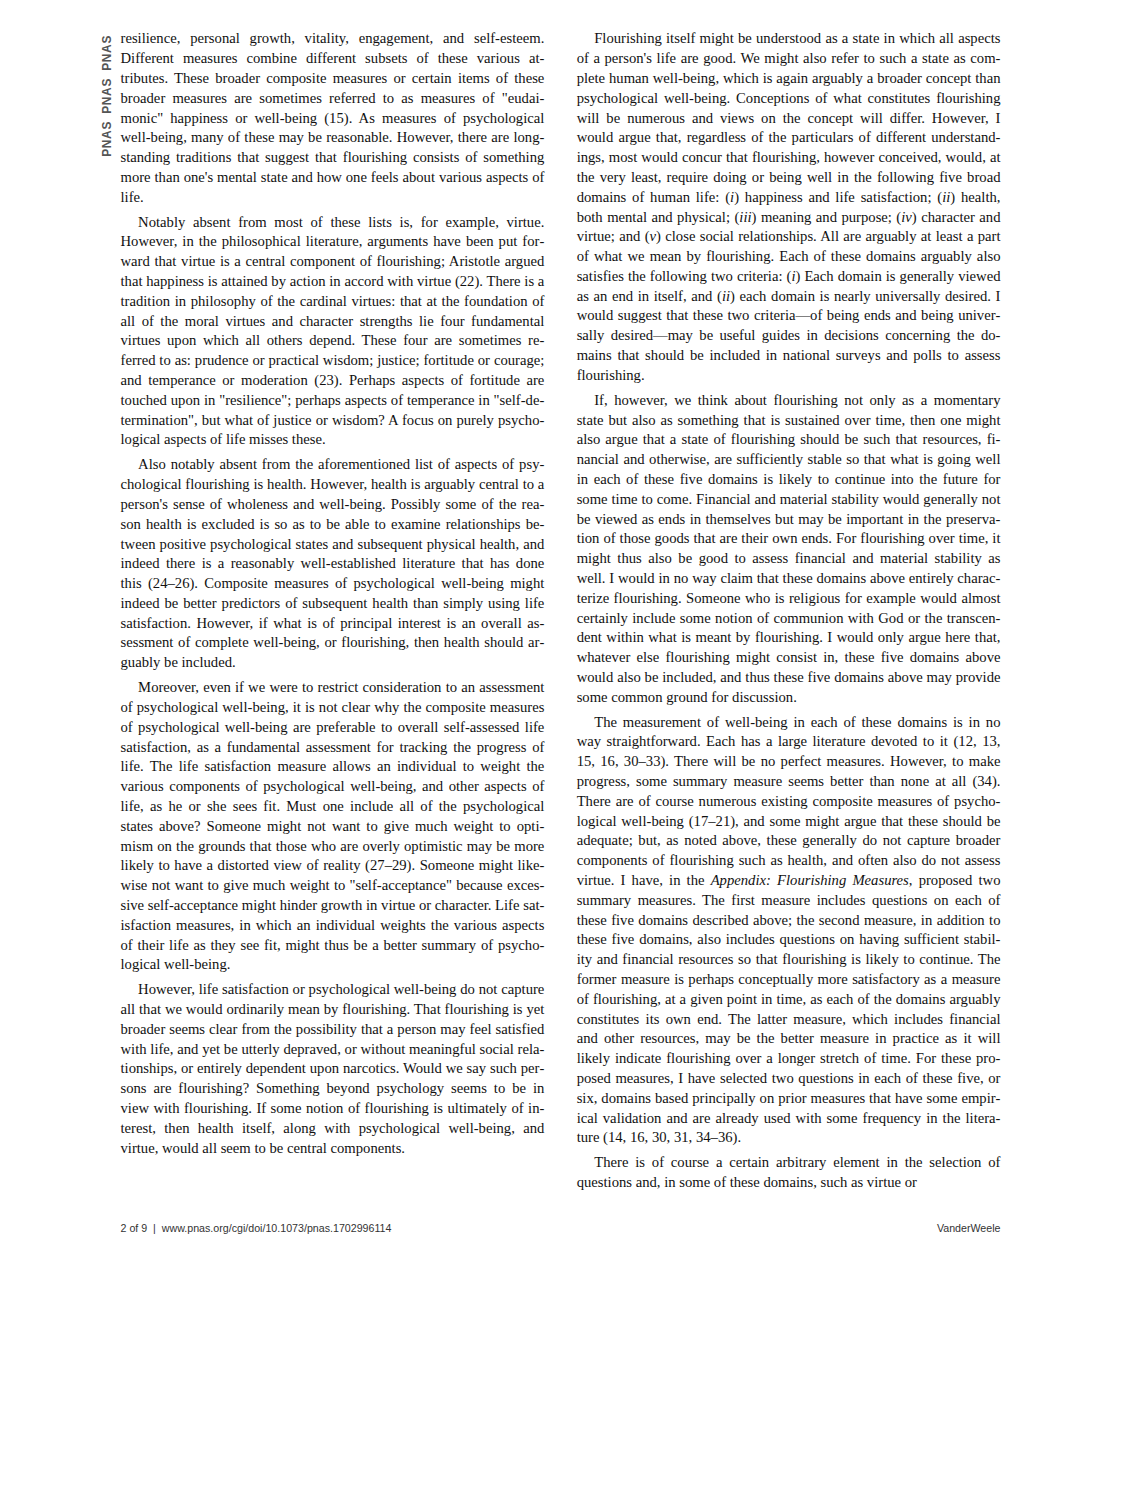PNAS PNAS PNAS
resilience, personal growth, vitality, engagement, and self-esteem. Different measures combine different subsets of these various attributes. These broader composite measures or certain items of these broader measures are sometimes referred to as measures of "eudaimonic" happiness or well-being (15). As measures of psychological well-being, many of these may be reasonable. However, there are long-standing traditions that suggest that flourishing consists of something more than one's mental state and how one feels about various aspects of life.
Notably absent from most of these lists is, for example, virtue. However, in the philosophical literature, arguments have been put forward that virtue is a central component of flourishing; Aristotle argued that happiness is attained by action in accord with virtue (22). There is a tradition in philosophy of the cardinal virtues: that at the foundation of all of the moral virtues and character strengths lie four fundamental virtues upon which all others depend. These four are sometimes referred to as: prudence or practical wisdom; justice; fortitude or courage; and temperance or moderation (23). Perhaps aspects of fortitude are touched upon in "resilience"; perhaps aspects of temperance in "self-determination", but what of justice or wisdom? A focus on purely psychological aspects of life misses these.
Also notably absent from the aforementioned list of aspects of psychological flourishing is health. However, health is arguably central to a person's sense of wholeness and well-being. Possibly some of the reason health is excluded is so as to be able to examine relationships between positive psychological states and subsequent physical health, and indeed there is a reasonably well-established literature that has done this (24–26). Composite measures of psychological well-being might indeed be better predictors of subsequent health than simply using life satisfaction. However, if what is of principal interest is an overall assessment of complete well-being, or flourishing, then health should arguably be included.
Moreover, even if we were to restrict consideration to an assessment of psychological well-being, it is not clear why the composite measures of psychological well-being are preferable to overall self-assessed life satisfaction, as a fundamental assessment for tracking the progress of life. The life satisfaction measure allows an individual to weight the various components of psychological well-being, and other aspects of life, as he or she sees fit. Must one include all of the psychological states above? Someone might not want to give much weight to optimism on the grounds that those who are overly optimistic may be more likely to have a distorted view of reality (27–29). Someone might likewise not want to give much weight to "self-acceptance" because excessive self-acceptance might hinder growth in virtue or character. Life satisfaction measures, in which an individual weights the various aspects of their life as they see fit, might thus be a better summary of psychological well-being.
However, life satisfaction or psychological well-being do not capture all that we would ordinarily mean by flourishing. That flourishing is yet broader seems clear from the possibility that a person may feel satisfied with life, and yet be utterly depraved, or without meaningful social relationships, or entirely dependent upon narcotics. Would we say such persons are flourishing? Something beyond psychology seems to be in view with flourishing. If some notion of flourishing is ultimately of interest, then health itself, along with psychological well-being, and virtue, would all seem to be central components.
Flourishing itself might be understood as a state in which all aspects of a person's life are good. We might also refer to such a state as complete human well-being, which is again arguably a broader concept than psychological well-being. Conceptions of what constitutes flourishing will be numerous and views on the concept will differ. However, I would argue that, regardless of the particulars of different understandings, most would concur that flourishing, however conceived, would, at the very least, require doing or being well in the following five broad domains of human life: (i) happiness and life satisfaction; (ii) health, both mental and physical; (iii) meaning and purpose; (iv) character and virtue; and (v) close social relationships. All are arguably at least a part of what we mean by flourishing. Each of these domains arguably also satisfies the following two criteria: (i) Each domain is generally viewed as an end in itself, and (ii) each domain is nearly universally desired. I would suggest that these two criteria—of being ends and being universally desired—may be useful guides in decisions concerning the domains that should be included in national surveys and polls to assess flourishing.
If, however, we think about flourishing not only as a momentary state but also as something that is sustained over time, then one might also argue that a state of flourishing should be such that resources, financial and otherwise, are sufficiently stable so that what is going well in each of these five domains is likely to continue into the future for some time to come. Financial and material stability would generally not be viewed as ends in themselves but may be important in the preservation of those goods that are their own ends. For flourishing over time, it might thus also be good to assess financial and material stability as well. I would in no way claim that these domains above entirely characterize flourishing. Someone who is religious for example would almost certainly include some notion of communion with God or the transcendent within what is meant by flourishing. I would only argue here that, whatever else flourishing might consist in, these five domains above would also be included, and thus these five domains above may provide some common ground for discussion.
The measurement of well-being in each of these domains is in no way straightforward. Each has a large literature devoted to it (12, 13, 15, 16, 30–33). There will be no perfect measures. However, to make progress, some summary measure seems better than none at all (34). There are of course numerous existing composite measures of psychological well-being (17–21), and some might argue that these should be adequate; but, as noted above, these generally do not capture broader components of flourishing such as health, and often also do not assess virtue. I have, in the Appendix: Flourishing Measures, proposed two summary measures. The first measure includes questions on each of these five domains described above; the second measure, in addition to these five domains, also includes questions on having sufficient stability and financial resources so that flourishing is likely to continue. The former measure is perhaps conceptually more satisfactory as a measure of flourishing, at a given point in time, as each of the domains arguably constitutes its own end. The latter measure, which includes financial and other resources, may be the better measure in practice as it will likely indicate flourishing over a longer stretch of time. For these proposed measures, I have selected two questions in each of these five, or six, domains based principally on prior measures that have some empirical validation and are already used with some frequency in the literature (14, 16, 30, 31, 34–36).
There is of course a certain arbitrary element in the selection of questions and, in some of these domains, such as virtue or
2 of 9 | www.pnas.org/cgi/doi/10.1073/pnas.1702996114
VanderWeele